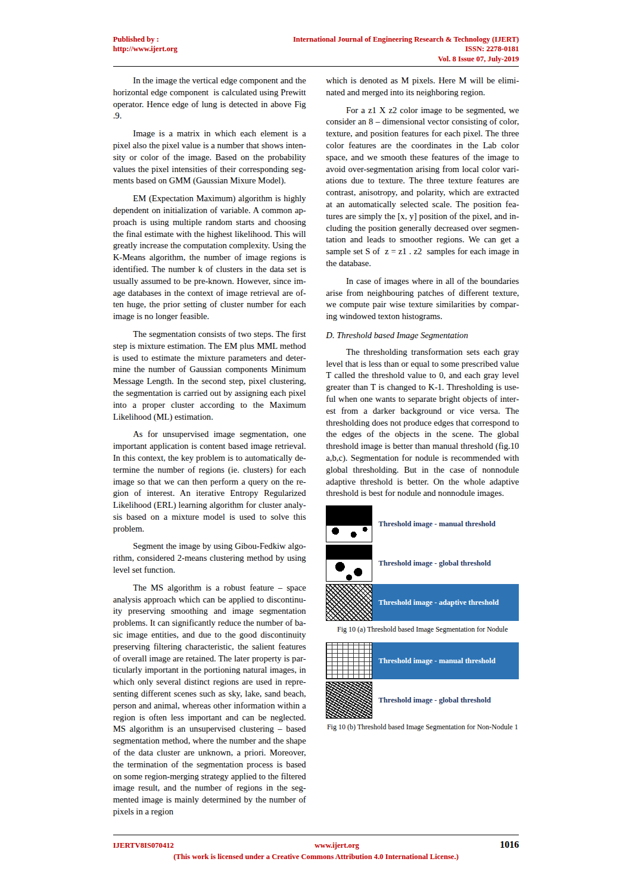Published by :
http://www.ijert.org
International Journal of Engineering Research & Technology (IJERT)
ISSN: 2278-0181
Vol. 8 Issue 07, July-2019
In the image the vertical edge component and the horizontal edge component is calculated using Prewitt operator. Hence edge of lung is detected in above Fig .9.
Image is a matrix in which each element is a pixel also the pixel value is a number that shows intensity or color of the image. Based on the probability values the pixel intensities of their corresponding segments based on GMM (Gaussian Mixure Model).
EM (Expectation Maximum) algorithm is highly dependent on initialization of variable. A common approach is using multiple random starts and choosing the final estimate with the highest likelihood. This will greatly increase the computation complexity. Using the K-Means algorithm, the number of image regions is identified. The number k of clusters in the data set is usually assumed to be pre-known. However, since image databases in the context of image retrieval are often huge, the prior setting of cluster number for each image is no longer feasible.
The segmentation consists of two steps. The first step is mixture estimation. The EM plus MML method is used to estimate the mixture parameters and determine the number of Gaussian components Minimum Message Length. In the second step, pixel clustering, the segmentation is carried out by assigning each pixel into a proper cluster according to the Maximum Likelihood (ML) estimation.
As for unsupervised image segmentation, one important application is content based image retrieval. In this context, the key problem is to automatically determine the number of regions (ie. clusters) for each image so that we can then perform a query on the region of interest. An iterative Entropy Regularized Likelihood (ERL) learning algorithm for cluster analysis based on a mixture model is used to solve this problem.
Segment the image by using Gibou-Fedkiw algorithm, considered 2-means clustering method by using level set function.
The MS algorithm is a robust feature – space analysis approach which can be applied to discontinuity preserving smoothing and image segmentation problems. It can significantly reduce the number of basic image entities, and due to the good discontinuity preserving filtering characteristic, the salient features of overall image are retained. The later property is particularly important in the portioning natural images, in which only several distinct regions are used in representing different scenes such as sky, lake, sand beach, person and animal, whereas other information within a region is often less important and can be neglected. MS algorithm is an unsupervised clustering – based segmentation method, where the number and the shape of the data cluster are unknown, a priori. Moreover, the termination of the segmentation process is based on some region-merging strategy applied to the filtered image result, and the number of regions in the segmented image is mainly determined by the number of pixels in a region
which is denoted as M pixels. Here M will be eliminated and merged into its neighboring region.
For a z1 X z2 color image to be segmented, we consider an 8 – dimensional vector consisting of color, texture, and position features for each pixel. The three color features are the coordinates in the Lab color space, and we smooth these features of the image to avoid over-segmentation arising from local color variations due to texture. The three texture features are contrast, anisotropy, and polarity, which are extracted at an automatically selected scale. The position features are simply the [x, y] position of the pixel, and including the position generally decreased over segmentation and leads to smoother regions. We can get a sample set S of z = z1 . z2 samples for each image in the database.
In case of images where in all of the boundaries arise from neighbouring patches of different texture, we compute pair wise texture similarities by comparing windowed texton histograms.
D. Threshold based Image Segmentation
The thresholding transformation sets each gray level that is less than or equal to some prescribed value T called the threshold value to 0, and each gray level greater than T is changed to K-1. Thresholding is useful when one wants to separate bright objects of interest from a darker background or vice versa. The thresholding does not produce edges that correspond to the edges of the objects in the scene. The global threshold image is better than manual threshold (fig.10 a,b,c). Segmentation for nodule is recommended with global thresholding. But in the case of nonnodule adaptive threshold is better. On the whole adaptive threshold is best for nodule and nonnodule images.
Threshold image - manual threshold
Threshold image - global threshold
Threshold image - adaptive threshold
Fig 10 (a) Threshold based Image Segmentation for Nodule
Threshold image - manual threshold
Threshold image - global threshold
Fig 10 (b) Threshold based Image Segmentation for Non-Nodule 1
IJERTV8IS070412
www.ijert.org
1016
(This work is licensed under a Creative Commons Attribution 4.0 International License.)